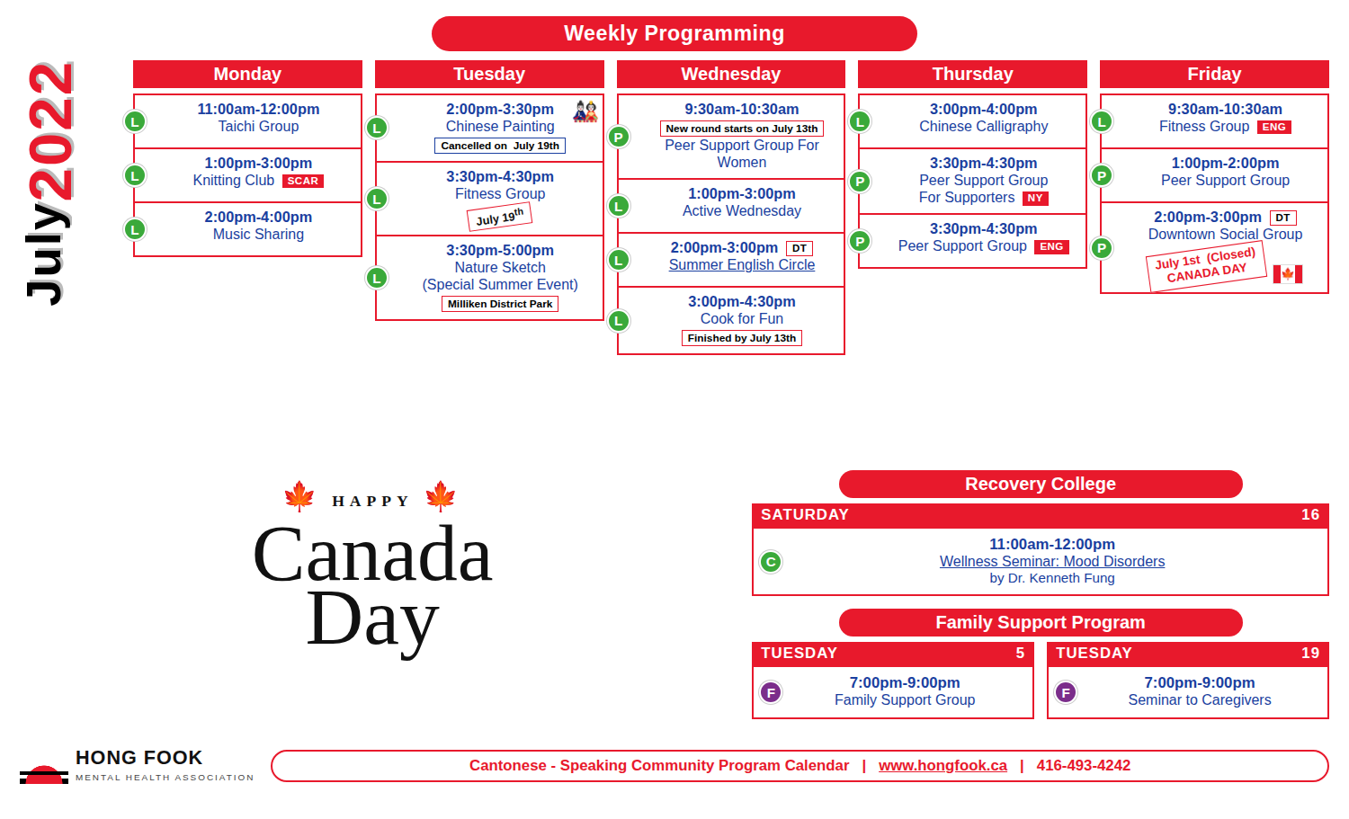Weekly Programming
2022 July
Monday
L
11:00am-12:00pm
Taichi Group
L
1:00pm-3:00pm
Knitting Club SCAR
L
2:00pm-4:00pm
Music Sharing
Tuesday
L 🎎
2:00pm-3:30pm
Chinese Painting
Cancelled on July 19th
L
3:30pm-4:30pm
Fitness Group
July 19th
L
3:30pm-5:00pm
Nature Sketch
(Special Summer Event)
Milliken District Park
Wednesday
P
9:30am-10:30am
New round starts on July 13th
Peer Support Group For Women
L
1:00pm-3:00pm
Active Wednesday
L
2:00pm-3:00pm DT
Summer English Circle
L
3:00pm-4:30pm
Cook for Fun Finished by July 13th
Thursday
L
3:00pm-4:00pm
Chinese Calligraphy
P
3:30pm-4:30pm
Peer Support Group
For Supporters NY
P
3:30pm-4:30pm
Peer Support Group ENG
Friday
L
9:30am-10:30am
Fitness Group ENG
P
1:00pm-2:00pm
Peer Support Group
P
2:00pm-3:00pm DT
Downtown Social Group
July 1st (Closed)
CANADA DAY
🍁 HAPPY 🍁
CanadaDay
Recovery College
SATURDAY 16
C
11:00am-12:00pm
Wellness Seminar: Mood Disorders
by Dr. Kenneth Fung
Family Support Program
TUESDAY 5
F
7:00pm-9:00pm
Family Support Group
TUESDAY 19
F
7:00pm-9:00pm
Seminar to Caregivers
HONG FOOK MENTAL HEALTH ASSOCIATION
Cantonese - Speaking Community Program Calendar | www.hongfook.ca | 416-493-4242